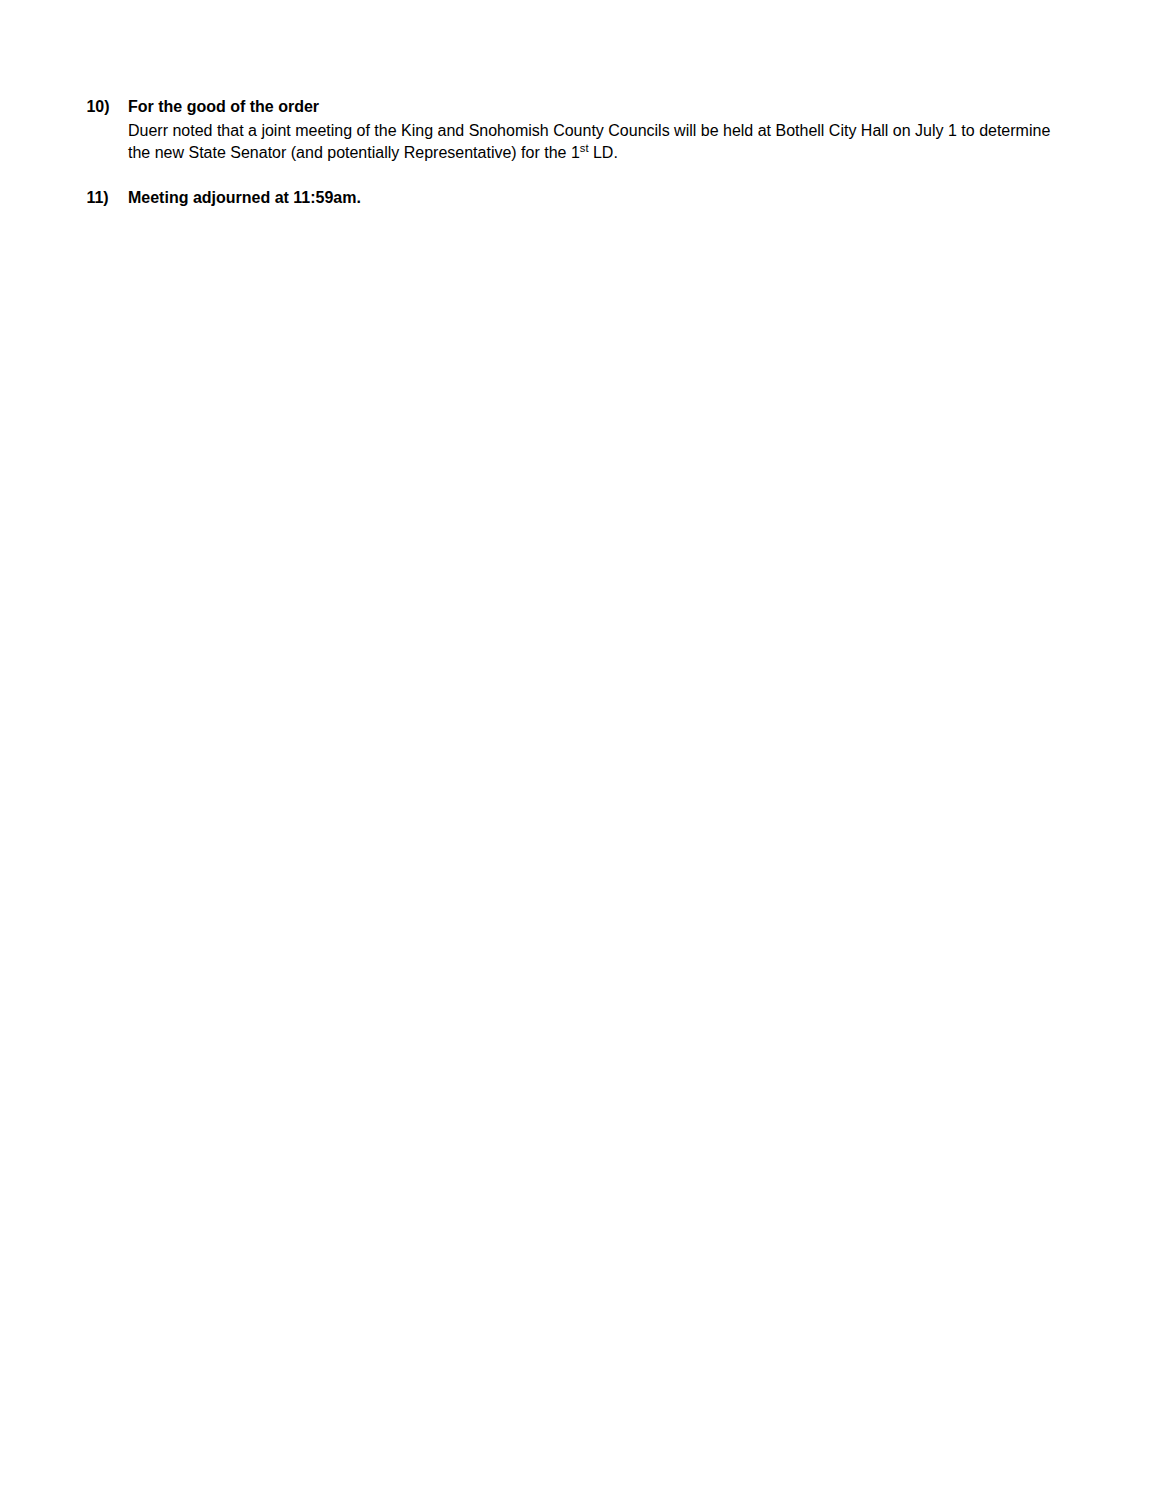10) For the good of the order
Duerr noted that a joint meeting of the King and Snohomish County Councils will be held at Bothell City Hall on July 1 to determine the new State Senator (and potentially Representative) for the 1st LD.
11) Meeting adjourned at 11:59am.